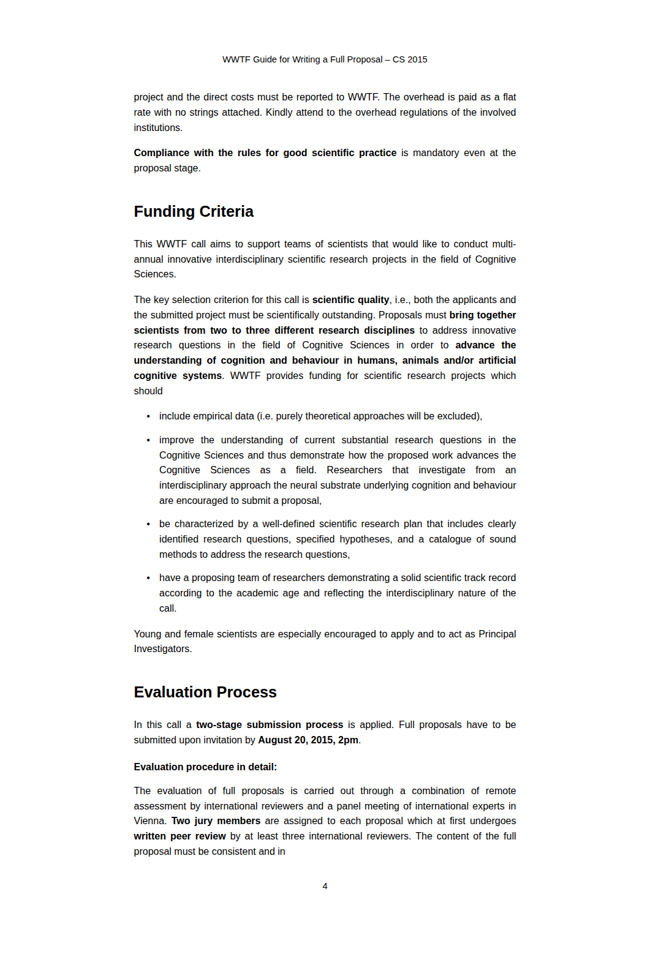WWTF Guide for Writing a Full Proposal – CS 2015
project and the direct costs must be reported to WWTF. The overhead is paid as a flat rate with no strings attached. Kindly attend to the overhead regulations of the involved institutions.
Compliance with the rules for good scientific practice is mandatory even at the proposal stage.
Funding Criteria
This WWTF call aims to support teams of scientists that would like to conduct multi-annual innovative interdisciplinary scientific research projects in the field of Cognitive Sciences.
The key selection criterion for this call is scientific quality, i.e., both the applicants and the submitted project must be scientifically outstanding. Proposals must bring together scientists from two to three different research disciplines to address innovative research questions in the field of Cognitive Sciences in order to advance the understanding of cognition and behaviour in humans, animals and/or artificial cognitive systems. WWTF provides funding for scientific research projects which should
include empirical data (i.e. purely theoretical approaches will be excluded),
improve the understanding of current substantial research questions in the Cognitive Sciences and thus demonstrate how the proposed work advances the Cognitive Sciences as a field. Researchers that investigate from an interdisciplinary approach the neural substrate underlying cognition and behaviour are encouraged to submit a proposal,
be characterized by a well-defined scientific research plan that includes clearly identified research questions, specified hypotheses, and a catalogue of sound methods to address the research questions,
have a proposing team of researchers demonstrating a solid scientific track record according to the academic age and reflecting the interdisciplinary nature of the call.
Young and female scientists are especially encouraged to apply and to act as Principal Investigators.
Evaluation Process
In this call a two-stage submission process is applied. Full proposals have to be submitted upon invitation by August 20, 2015, 2pm.
Evaluation procedure in detail:
The evaluation of full proposals is carried out through a combination of remote assessment by international reviewers and a panel meeting of international experts in Vienna. Two jury members are assigned to each proposal which at first undergoes written peer review by at least three international reviewers. The content of the full proposal must be consistent and in
4